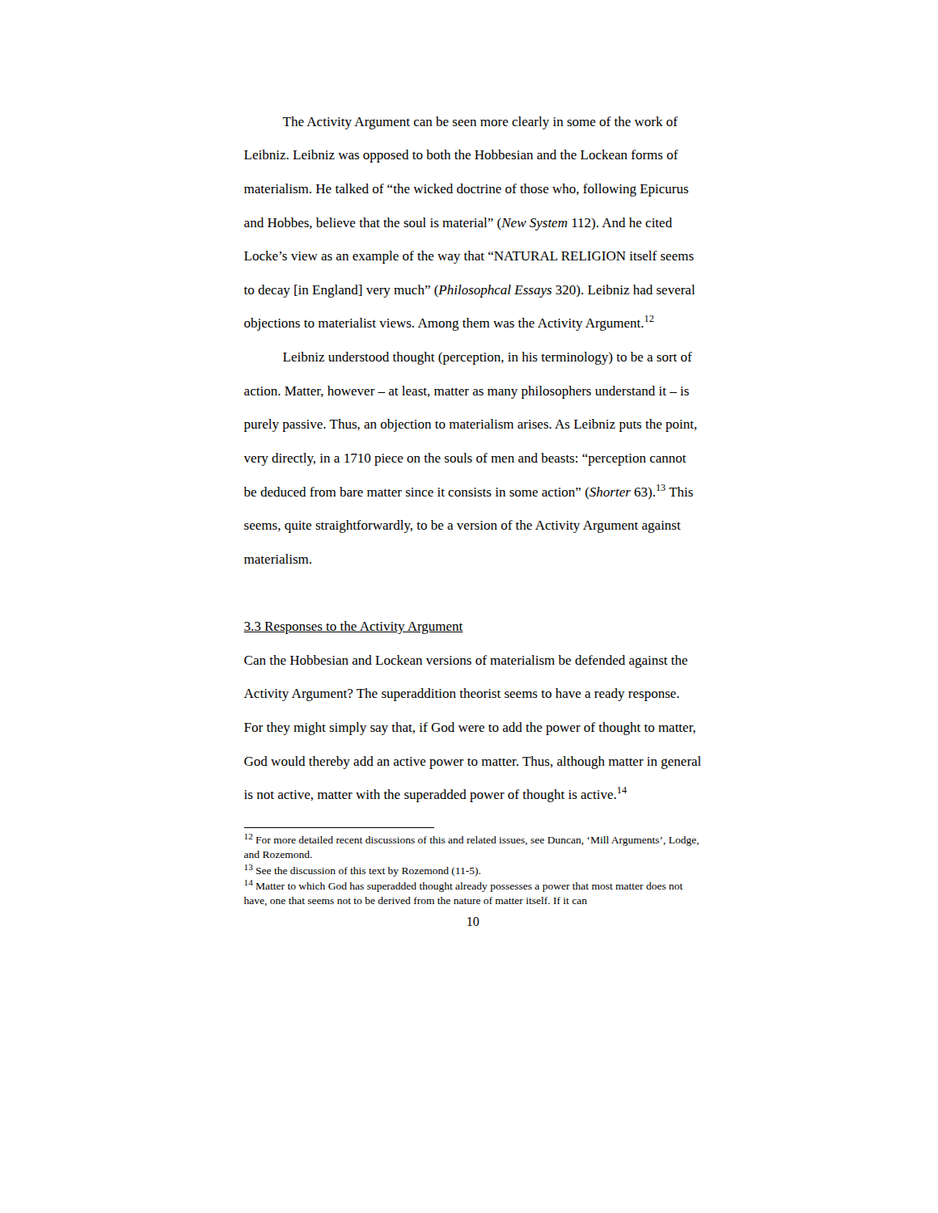The Activity Argument can be seen more clearly in some of the work of Leibniz. Leibniz was opposed to both the Hobbesian and the Lockean forms of materialism. He talked of “the wicked doctrine of those who, following Epicurus and Hobbes, believe that the soul is material” (New System 112). And he cited Locke’s view as an example of the way that “NATURAL RELIGION itself seems to decay [in England] very much” (Philosophcal Essays 320). Leibniz had several objections to materialist views. Among them was the Activity Argument.12
Leibniz understood thought (perception, in his terminology) to be a sort of action. Matter, however – at least, matter as many philosophers understand it – is purely passive. Thus, an objection to materialism arises. As Leibniz puts the point, very directly, in a 1710 piece on the souls of men and beasts: “perception cannot be deduced from bare matter since it consists in some action” (Shorter 63).13 This seems, quite straightforwardly, to be a version of the Activity Argument against materialism.
3.3 Responses to the Activity Argument
Can the Hobbesian and Lockean versions of materialism be defended against the Activity Argument? The superaddition theorist seems to have a ready response. For they might simply say that, if God were to add the power of thought to matter, God would thereby add an active power to matter. Thus, although matter in general is not active, matter with the superadded power of thought is active.14
12 For more detailed recent discussions of this and related issues, see Duncan, ‘Mill Arguments’, Lodge, and Rozemond.
13 See the discussion of this text by Rozemond (11-5).
14 Matter to which God has superadded thought already possesses a power that most matter does not have, one that seems not to be derived from the nature of matter itself. If it can
10